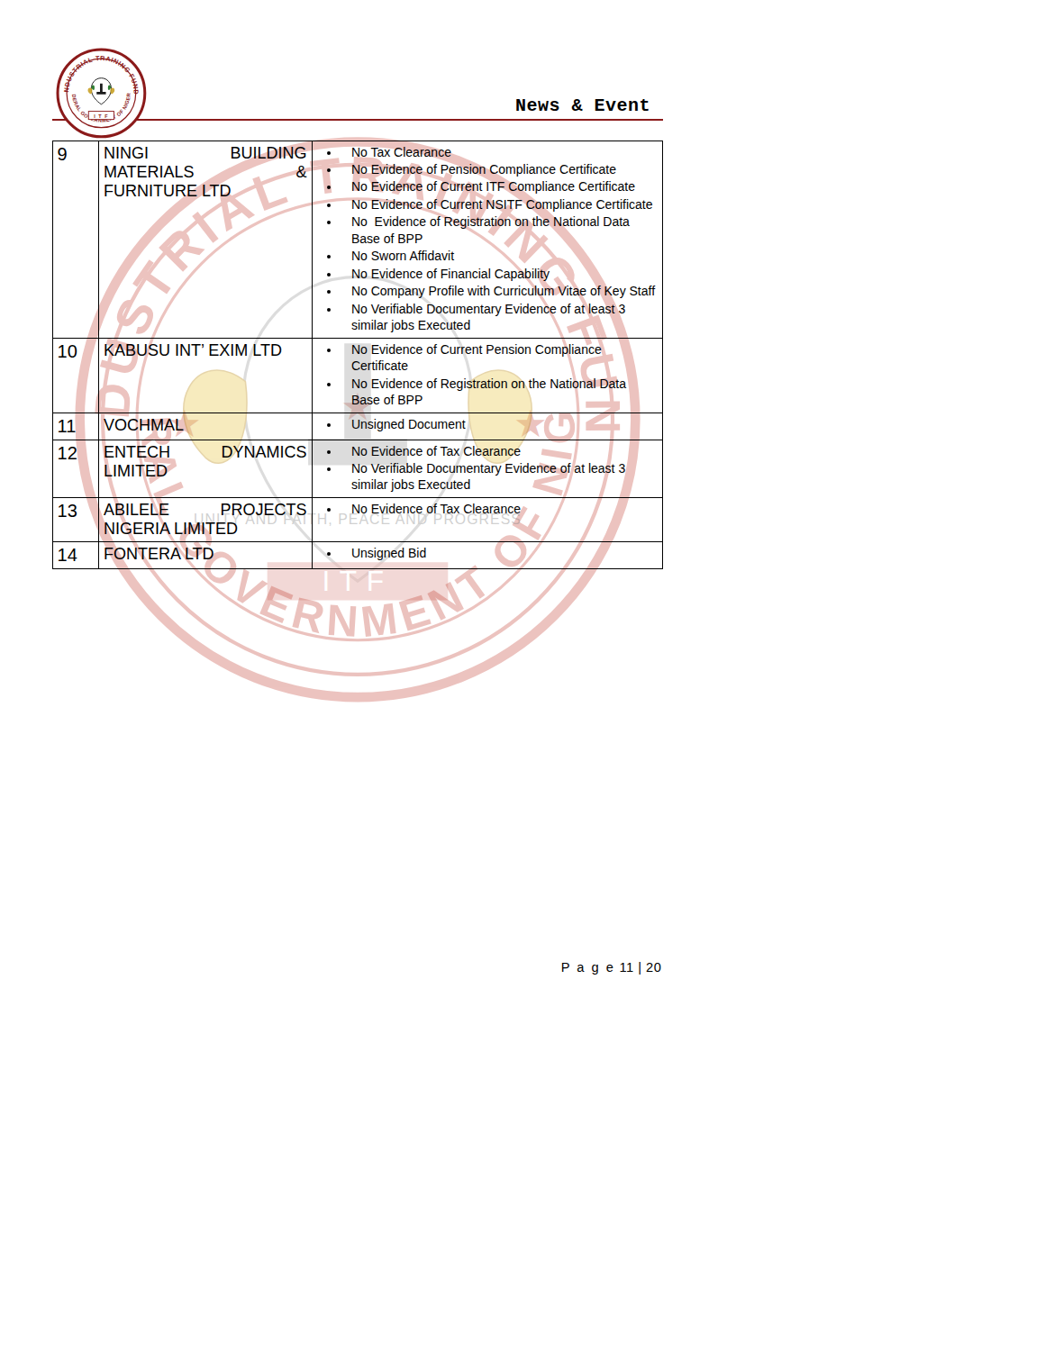INDUSTRIAL TRAINING FUND FEDERAL GOVERNMENT OF NIGERIA I T F
News & Event
INDUSTRIAL TRAINING FUND FEDERAL GOVERNMENT OF NIGERIA ★ ★ ★ UNITY AND FAITH, PEACE AND PROGRESS ITF
| 9 | NINGI BUILDING MATERIALS & FURNITURE LTD | No Tax Clearance No Evidence of Pension Compliance Certificate No Evidence of Current ITF Compliance Certificate No Evidence of Current NSITF Compliance Certificate No Evidence of Registration on the National Data Base of BPP No Sworn Affidavit No Evidence of Financial Capability No Company Profile with Curriculum Vitae of Key Staff No Verifiable Documentary Evidence of at least 3 similar jobs Executed |
| 10 | KABUSU INT’ EXIM LTD | No Evidence of Current Pension Compliance Certificate No Evidence of Registration on the National Data Base of BPP |
| 11 | VOCHMAL | Unsigned Document |
| 12 | ENTECH DYNAMICS LIMITED | No Evidence of Tax Clearance No Verifiable Documentary Evidence of at least 3 similar jobs Executed |
| 13 | ABILELE PROJECTS NIGERIA LIMITED | No Evidence of Tax Clearance |
| 14 | FONTERA LTD | Unsigned Bid |
P a g e 11 | 20